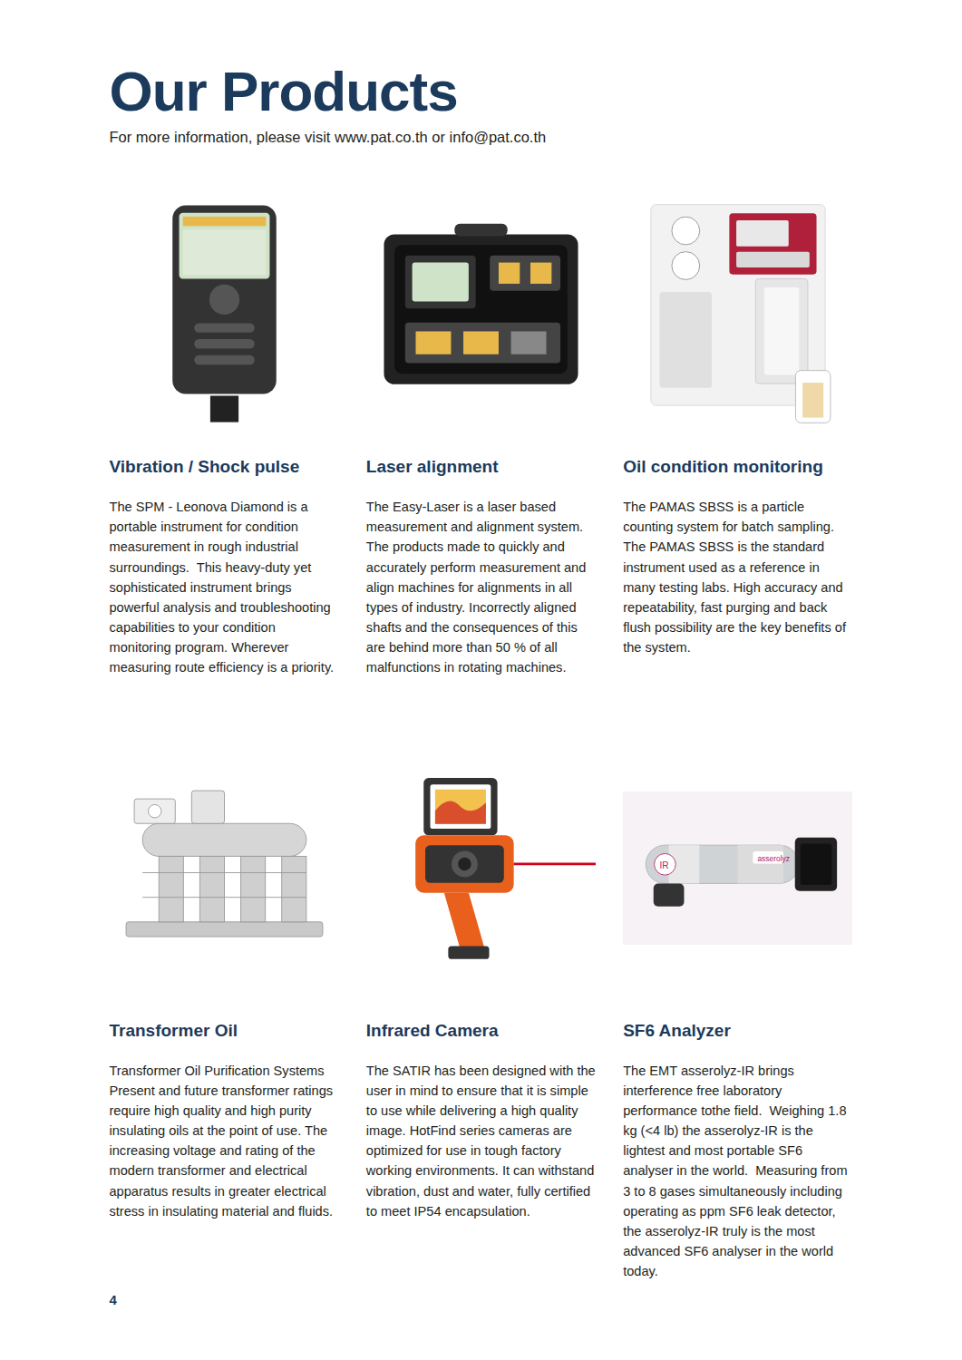Our Products
For more information, please visit www.pat.co.th or info@pat.co.th
Vibration / Shock pulse
The SPM - Leonova Diamond is a portable instrument for condition measurement in rough industrial surroundings. This heavy-duty yet sophisticated instrument brings powerful analysis and troubleshooting capabilities to your condition monitoring program. Wherever measuring route efficiency is a priority.
Laser alignment
The Easy-Laser is a laser based measurement and alignment system. The products made to quickly and accurately perform measurement and align machines for alignments in all types of industry. Incorrectly aligned shafts and the consequences of this are behind more than 50 % of all malfunctions in rotating machines.
Oil condition monitoring
The PAMAS SBSS is a particle counting system for batch sampling. The PAMAS SBSS is the standard instrument used as a reference in many testing labs. High accuracy and repeatability, fast purging and back flush possibility are the key benefits of the system.
Transformer Oil
Transformer Oil Purification Systems Present and future transformer ratings require high quality and high purity insulating oils at the point of use. The increasing voltage and rating of the modern transformer and electrical apparatus results in greater electrical stress in insulating material and fluids.
Infrared Camera
The SATIR has been designed with the user in mind to ensure that it is simple to use while delivering a high quality image. HotFind series cameras are optimized for use in tough factory working environments. It can withstand vibration, dust and water, fully certified to meet IP54 encapsulation.
SF6 Analyzer
The EMT asserolyz-IR brings interference free laboratory performance tothe field. Weighing 1.8 kg (<4 lb) the asserolyz-IR is the lightest and most portable SF6 analyser in the world. Measuring from 3 to 8 gases simultaneously including operating as ppm SF6 leak detector, the asserolyz-IR truly is the most advanced SF6 analyser in the world today.
4